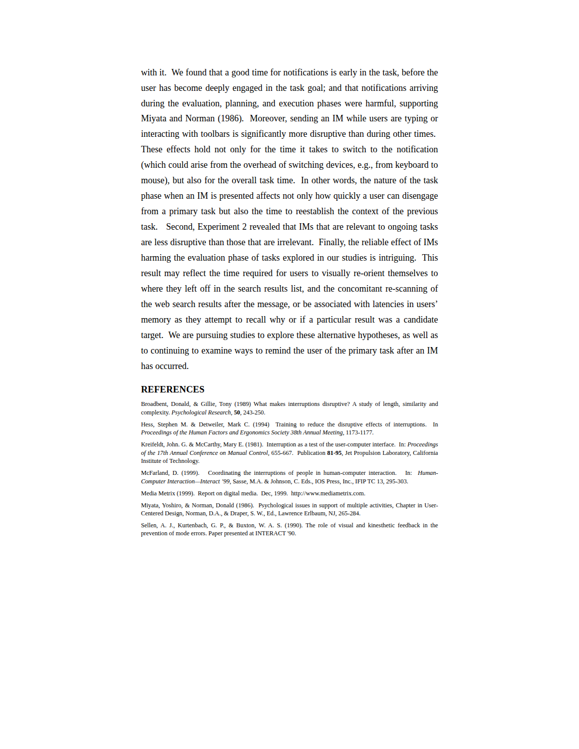with it. We found that a good time for notifications is early in the task, before the user has become deeply engaged in the task goal; and that notifications arriving during the evaluation, planning, and execution phases were harmful, supporting Miyata and Norman (1986). Moreover, sending an IM while users are typing or interacting with toolbars is significantly more disruptive than during other times. These effects hold not only for the time it takes to switch to the notification (which could arise from the overhead of switching devices, e.g., from keyboard to mouse), but also for the overall task time. In other words, the nature of the task phase when an IM is presented affects not only how quickly a user can disengage from a primary task but also the time to reestablish the context of the previous task. Second, Experiment 2 revealed that IMs that are relevant to ongoing tasks are less disruptive than those that are irrelevant. Finally, the reliable effect of IMs harming the evaluation phase of tasks explored in our studies is intriguing. This result may reflect the time required for users to visually re-orient themselves to where they left off in the search results list, and the concomitant re-scanning of the web search results after the message, or be associated with latencies in users’ memory as they attempt to recall why or if a particular result was a candidate target. We are pursuing studies to explore these alternative hypotheses, as well as to continuing to examine ways to remind the user of the primary task after an IM has occurred.
REFERENCES
Broadbent, Donald, & Gillie, Tony (1989) What makes interruptions disruptive? A study of length, similarity and complexity. Psychological Research, 50, 243-250.
Hess, Stephen M. & Detweiler, Mark C. (1994) Training to reduce the disruptive effects of interruptions. In Proceedings of the Human Factors and Ergonomics Society 38th Annual Meeting, 1173-1177.
Kreifeldt, John. G. & McCarthy, Mary E. (1981). Interruption as a test of the user-computer interface. In: Proceedings of the 17th Annual Conference on Manual Control, 655-667. Publication 81-95, Jet Propulsion Laboratory, California Institute of Technology.
McFarland, D. (1999). Coordinating the interruptions of people in human-computer interaction. In: Human-Computer Interaction—Interact ’99, Sasse, M.A. & Johnson, C. Eds., IOS Press, Inc., IFIP TC 13, 295-303.
Media Metrix (1999). Report on digital media. Dec, 1999. http://www.mediametrix.com.
Miyata, Yoshiro, & Norman, Donald (1986). Psychological issues in support of multiple activities, Chapter in User-Centered Design, Norman, D.A., & Draper, S. W., Ed., Lawrence Erlbaum, NJ, 265-284.
Sellen, A. J., Kurtenbach, G. P., & Buxton, W. A. S. (1990). The role of visual and kinesthetic feedback in the prevention of mode errors. Paper presented at INTERACT '90.